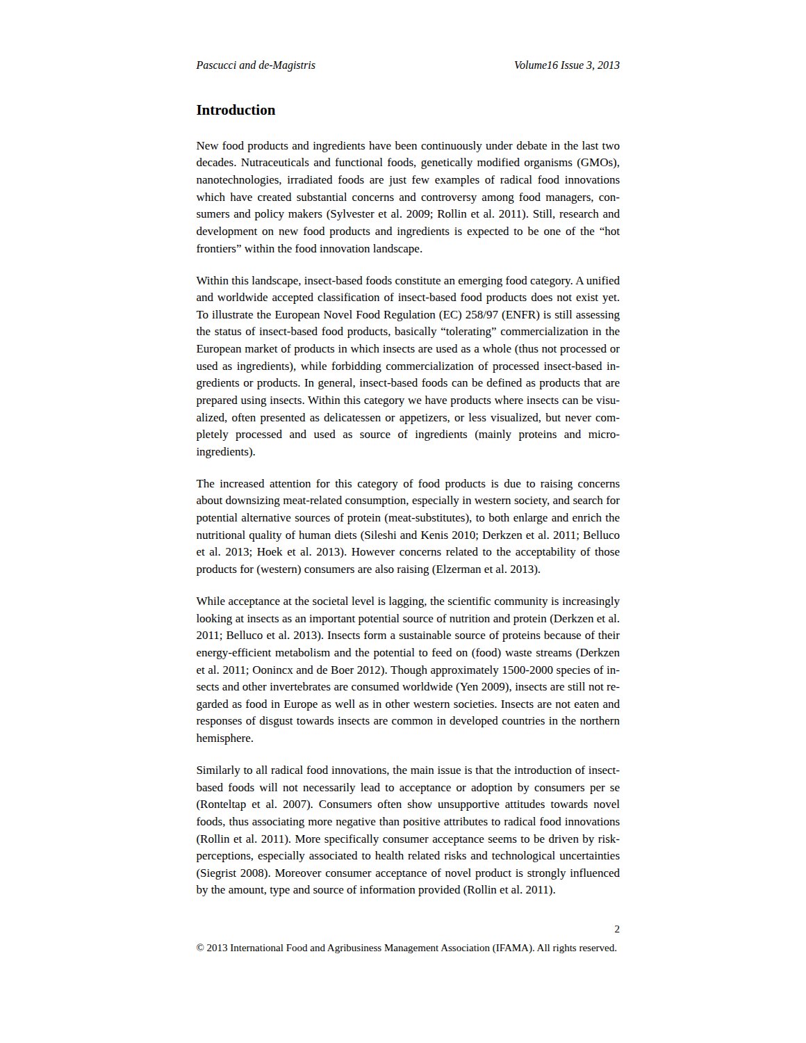Pascucci and de-Magistris Volume16 Issue 3, 2013
Introduction
New food products and ingredients have been continuously under debate in the last two decades. Nutraceuticals and functional foods, genetically modified organisms (GMOs), nanotechnologies, irradiated foods are just few examples of radical food innovations which have created substantial concerns and controversy among food managers, consumers and policy makers (Sylvester et al. 2009; Rollin et al. 2011). Still, research and development on new food products and ingredients is expected to be one of the “hot frontiers” within the food innovation landscape.
Within this landscape, insect-based foods constitute an emerging food category. A unified and worldwide accepted classification of insect-based food products does not exist yet. To illustrate the European Novel Food Regulation (EC) 258/97 (ENFR) is still assessing the status of insect-based food products, basically “tolerating” commercialization in the European market of products in which insects are used as a whole (thus not processed or used as ingredients), while forbidding commercialization of processed insect-based ingredients or products. In general, insect-based foods can be defined as products that are prepared using insects. Within this category we have products where insects can be visualized, often presented as delicatessen or appetizers, or less visualized, but never completely processed and used as source of ingredients (mainly proteins and micro-ingredients).
The increased attention for this category of food products is due to raising concerns about downsizing meat-related consumption, especially in western society, and search for potential alternative sources of protein (meat-substitutes), to both enlarge and enrich the nutritional quality of human diets (Sileshi and Kenis 2010; Derkzen et al. 2011; Belluco et al. 2013; Hoek et al. 2013). However concerns related to the acceptability of those products for (western) consumers are also raising (Elzerman et al. 2013).
While acceptance at the societal level is lagging, the scientific community is increasingly looking at insects as an important potential source of nutrition and protein (Derkzen et al. 2011; Belluco et al. 2013). Insects form a sustainable source of proteins because of their energy-efficient metabolism and the potential to feed on (food) waste streams (Derkzen et al. 2011; Oonincx and de Boer 2012). Though approximately 1500-2000 species of insects and other invertebrates are consumed worldwide (Yen 2009), insects are still not regarded as food in Europe as well as in other western societies. Insects are not eaten and responses of disgust towards insects are common in developed countries in the northern hemisphere.
Similarly to all radical food innovations, the main issue is that the introduction of insect-based foods will not necessarily lead to acceptance or adoption by consumers per se (Ronteltap et al. 2007). Consumers often show unsupportive attitudes towards novel foods, thus associating more negative than positive attributes to radical food innovations (Rollin et al. 2011). More specifically consumer acceptance seems to be driven by risk-perceptions, especially associated to health related risks and technological uncertainties (Siegrist 2008). Moreover consumer acceptance of novel product is strongly influenced by the amount, type and source of information provided (Rollin et al. 2011).
2
© 2013 International Food and Agribusiness Management Association (IFAMA). All rights reserved.